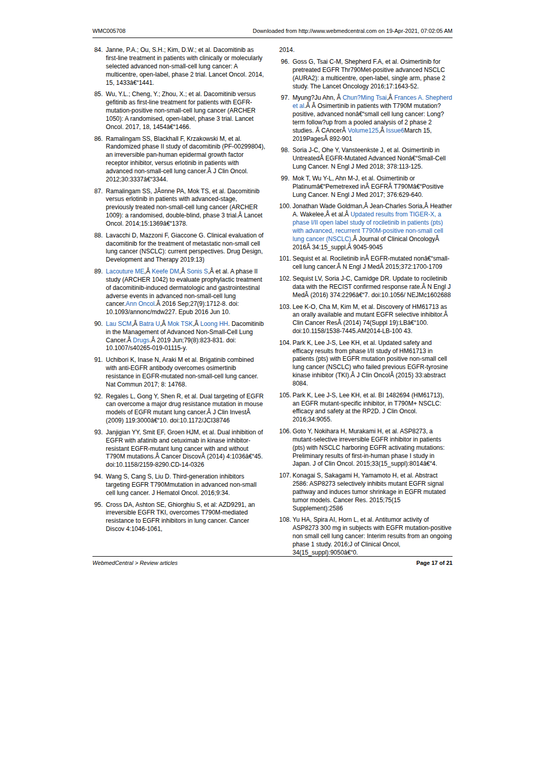WMC005708
Downloaded from http://www.webmedcentral.com on 19-Apr-2021, 07:02:05 AM
84. Janne, P.A.; Ou, S.H.; Kim, D.W.; et al. Dacomitinib as first-line treatment in patients with clinically or molecularly selected advanced non-small-cell lung cancer: A multicentre, open-label, phase 2 trial. Lancet Oncol. 2014, 15, 1433â€“1441.
85. Wu, Y.L.; Cheng, Y.; Zhou, X.; et al. Dacomitinib versus gefitinib as first-line treatment for patients with EGFR-mutation-positive non-small-cell lung cancer (ARCHER 1050): A randomised, open-label, phase 3 trial. Lancet Oncol. 2017, 18, 1454â€“1466.
86. Ramalingam SS, Blackhall F, Krzakowski M, et al. Randomized phase II study of dacomitinib (PF-00299804), an irreversible pan-human epidermal growth factor receptor inhibitor, versus erlotinib in patients with advanced non-small-cell lung cancer.Â J Clin Oncol. 2012;30:3337â€“3344.
87. Ramalingam SS, JÃ¤nne PA, Mok TS, et al. Dacomitinib versus erlotinib in patients with advanced-stage, previously treated non-small-cell lung cancer (ARCHER 1009): a randomised, double-blind, phase 3 trial.Â Lancet Oncol. 2014;15:1369â€“1378.
88. Lavacchi D, Mazzoni F, Giaccone G. Clinical evaluation of dacomitinib for the treatment of metastatic non-small cell lung cancer (NSCLC): current perspectives. Drug Design, Development and Therapy 2019:13)
89. Lacouture ME,Â Keefe DM,Â Sonis S,Â et al. A phase II study (ARCHER 1042) to evaluate prophylactic treatment of dacomitinib-induced dermatologic and gastrointestinal adverse events in advanced non-small-cell lung cancer.Ann Oncol.Â 2016 Sep;27(9):1712-8. doi: 10.1093/annonc/mdw227. Epub 2016 Jun 10.
90. Lau SCM,Â Batra U,Â Mok TSK,Â Loong HH. Dacomitinib in the Management of Advanced Non-Small-Cell Lung Cancer.Â Drugs.Â 2019 Jun;79(8):823-831. doi: 10.1007/s40265-019-01115-y.
91. Uchibori K, Inase N, Araki M et al. Brigatinib combined with anti-EGFR antibody overcomes osimertinib resistance in EGFR-mutated non-small-cell lung cancer. Nat Commun 2017; 8: 14768.
92. Regales L, Gong Y, Shen R, et al. Dual targeting of EGFR can overcome a major drug resistance mutation in mouse models of EGFR mutant lung cancer.Â J Clin InvestÂ (2009) 119:3000â€“10. doi:10.1172/JCI38746
93. Janjigian YY, Smit EF, Groen HJM, et al. Dual inhibition of EGFR with afatinib and cetuximab in kinase inhibitor- resistant EGFR-mutant lung cancer with and without T790M mutations.Â Cancer DiscovÂ (2014) 4:1036â€“45. doi:10.1158/2159-8290.CD-14-0326
94. Wang S, Cang S, Liu D. Third-generation inhibitors targeting EGFR T790Mmutation in advanced non-small cell lung cancer. J Hematol Oncol. 2016;9:34.
95. Cross DA, Ashton SE, Ghiorghiu S, et al: AZD9291, an irreversible EGFR TKI, overcomes T790M-mediated resistance to EGFR inhibitors in lung cancer. Cancer Discov 4:1046-1061,
2014.
96. Goss G, Tsai C-M, Shepherd F.A, et al. Osimertinib for pretreated EGFR Thr790Met-positive advanced NSCLC (AURA2): a multicentre, open-label, single arm, phase 2 study. The Lancet Oncology 2016;17:1643-52.
97. Myung?Ju Ahn, Â Chun?Ming Tsai,Â Frances A. Shepherd et al.Â Â Osimertinib in patients with T790M mutation?positive, advanced nonâ€“small cell lung cancer: Long?term follow?up from a pooled analysis of 2 phase 2 studies. Â CAncerÂ Volume125,Â Issue6 March 15, 2019PagesÂ 892-901
98. Soria J-C, Ohe Y, Vansteenkste J, et al. Osimertinib in UntreatedÂ EGFR-Mutated Advanced Nonâ€“Small-Cell Lung Cancer. N Engl J Med 2018; 378:113-125.
99. Mok T, Wu Y-L, Ahn M-J, et al. Osimertinib or Platinumâ€“Pemetrexed inÂ EGFRÂ T790Mâ€“Positive Lung Cancer. N Engl J Med 2017; 376:629-640.
100. Jonathan Wade Goldman,Â Jean-Charles Soria,Â Heather A. Wakelee,Â et al.Â Updated results from TIGER-X, a phase I/II open label study of rociletinib in patients (pts) with advanced, recurrent T790M-positive non-small cell lung cancer (NSCLC).Â Journal of Clinical OncologyÂ 2016Â 34:15_suppl,Â 9045-9045
101. Sequist et al. Rociletinib inÂ EGFR-mutated nonâ€“small-cell lung cancer.Â N Engl J MedÂ 2015;372:1700-1709
102. Sequist LV, Soria J-C, Camidge DR. Update to rociletinib data with the RECIST confirmed response rate.Â N Engl J MedÂ (2016) 374:2296â€“7. doi:10.1056/ NEJMc1602688
103. Lee K-O, Cha M, Kim M, et al. Discovery of HM61713 as an orally available and mutant EGFR selective inhibitor.Â Clin Cancer ResÂ (2014) 74(Suppl 19):LBâ€“100. doi:10.1158/1538-7445.AM2014-LB-100 43.
104. Park K, Lee J-S, Lee KH, et al. Updated safety and efficacy results from phase I/II study of HM61713 in patients (pts) with EGFR mutation positive non-small cell lung cancer (NSCLC) who failed previous EGFR-tyrosine kinase inhibitor (TKI).Â J Clin OncolÂ (2015) 33:abstract 8084.
105. Park K, Lee J-S, Lee KH, et al. BI 1482694 (HM61713), an EGFR mutant-specific inhibitor, in T790M+ NSCLC: efficacy and safety at the RP2D. J Clin Oncol. 2016;34:9055.
106. Goto Y, Nokihara H, Murakami H, et al. ASP8273, a mutant-selective irreversible EGFR inhibitor in patients (pts) with NSCLC harboring EGFR activating mutations: Preliminary results of first-in-human phase I study in Japan. J of Clin Oncol. 2015;33(15_suppl):8014â€“4.
107. Konagai S, Sakagami H, Yamamoto H, et al. Abstract 2586: ASP8273 selectively inhibits mutant EGFR signal pathway and induces tumor shrinkage in EGFR mutated tumor models. Cancer Res. 2015;75(15 Supplement):2586
108. Yu HA, Spira AI, Horn L, et al. Antitumor activity of ASP8273 300 mg in subjects with EGFR mutation-positive non small cell lung cancer: Interim results from an ongoing phase 1 study. 2016;J of Clinical Oncol, 34(15_suppl):9050â€“0.
WebmedCentral > Review articles
Page 17 of 21